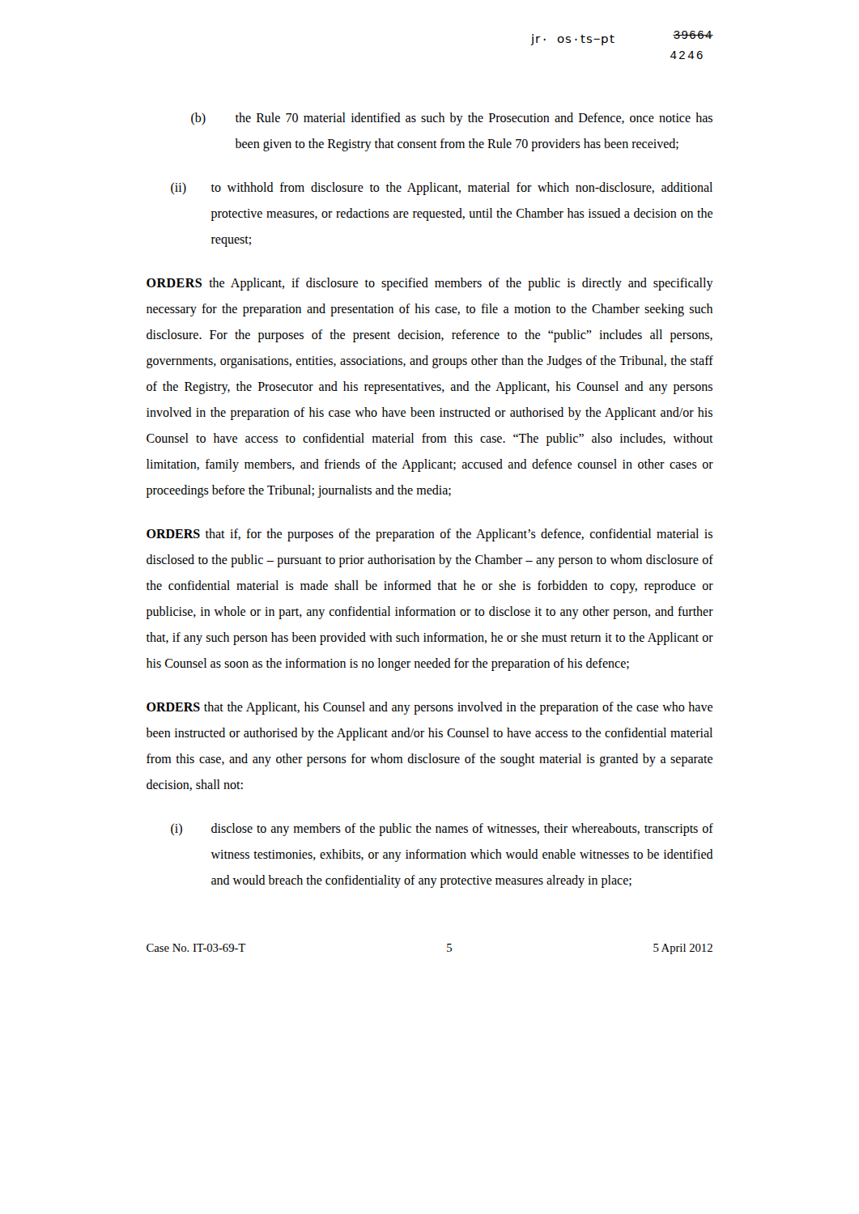𝗃𝗋· 𝗈𝗌·𝗍𝗌−𝗉𝗍 39664 4246
(b) the Rule 70 material identified as such by the Prosecution and Defence, once notice has been given to the Registry that consent from the Rule 70 providers has been received;
(ii) to withhold from disclosure to the Applicant, material for which non-disclosure, additional protective measures, or redactions are requested, until the Chamber has issued a decision on the request;
ORDERS the Applicant, if disclosure to specified members of the public is directly and specifically necessary for the preparation and presentation of his case, to file a motion to the Chamber seeking such disclosure. For the purposes of the present decision, reference to the “public” includes all persons, governments, organisations, entities, associations, and groups other than the Judges of the Tribunal, the staff of the Registry, the Prosecutor and his representatives, and the Applicant, his Counsel and any persons involved in the preparation of his case who have been instructed or authorised by the Applicant and/or his Counsel to have access to confidential material from this case. “The public” also includes, without limitation, family members, and friends of the Applicant; accused and defence counsel in other cases or proceedings before the Tribunal; journalists and the media;
ORDERS that if, for the purposes of the preparation of the Applicant’s defence, confidential material is disclosed to the public – pursuant to prior authorisation by the Chamber – any person to whom disclosure of the confidential material is made shall be informed that he or she is forbidden to copy, reproduce or publicise, in whole or in part, any confidential information or to disclose it to any other person, and further that, if any such person has been provided with such information, he or she must return it to the Applicant or his Counsel as soon as the information is no longer needed for the preparation of his defence;
ORDERS that the Applicant, his Counsel and any persons involved in the preparation of the case who have been instructed or authorised by the Applicant and/or his Counsel to have access to the confidential material from this case, and any other persons for whom disclosure of the sought material is granted by a separate decision, shall not:
(i) disclose to any members of the public the names of witnesses, their whereabouts, transcripts of witness testimonies, exhibits, or any information which would enable witnesses to be identified and would breach the confidentiality of any protective measures already in place;
Case No. IT-03-69-T 5 5 April 2012